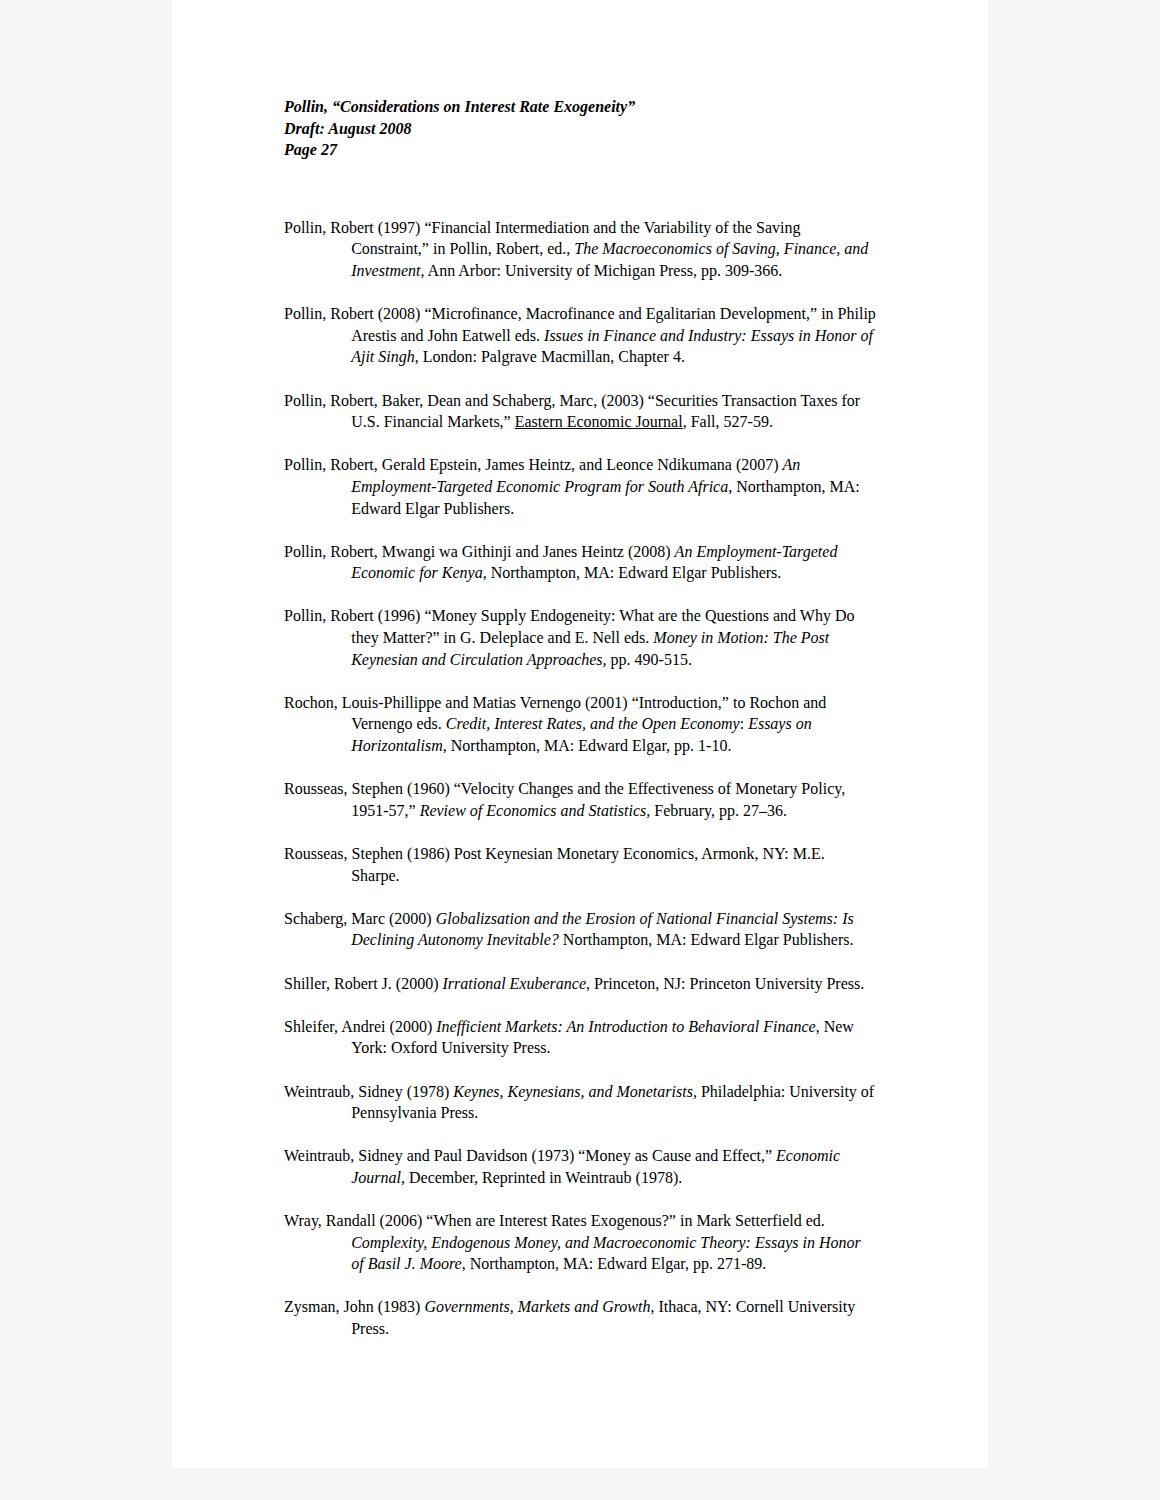Pollin, “Considerations on Interest Rate Exogeneity” Draft: August 2008 Page 27
Pollin, Robert (1997) “Financial Intermediation and the Variability of the Saving Constraint,” in Pollin, Robert, ed., The Macroeconomics of Saving, Finance, and Investment, Ann Arbor: University of Michigan Press, pp. 309-366.
Pollin, Robert (2008) “Microfinance, Macrofinance and Egalitarian Development,” in Philip Arestis and John Eatwell eds. Issues in Finance and Industry: Essays in Honor of Ajit Singh, London: Palgrave Macmillan, Chapter 4.
Pollin, Robert, Baker, Dean and Schaberg, Marc, (2003) “Securities Transaction Taxes for U.S. Financial Markets,” Eastern Economic Journal, Fall, 527-59.
Pollin, Robert, Gerald Epstein, James Heintz, and Leonce Ndikumana (2007) An Employment-Targeted Economic Program for South Africa, Northampton, MA: Edward Elgar Publishers.
Pollin, Robert, Mwangi wa Githinji and Janes Heintz (2008) An Employment-Targeted Economic for Kenya, Northampton, MA: Edward Elgar Publishers.
Pollin, Robert (1996) “Money Supply Endogeneity: What are the Questions and Why Do they Matter?” in G. Deleplace and E. Nell eds. Money in Motion: The Post Keynesian and Circulation Approaches, pp. 490-515.
Rochon, Louis-Phillippe and Matias Vernengo (2001) “Introduction,” to Rochon and Vernengo eds. Credit, Interest Rates, and the Open Economy: Essays on Horizontalism, Northampton, MA: Edward Elgar, pp. 1-10.
Rousseas, Stephen (1960) “Velocity Changes and the Effectiveness of Monetary Policy, 1951-57,” Review of Economics and Statistics, February, pp. 27–36.
Rousseas, Stephen (1986) Post Keynesian Monetary Economics, Armonk, NY: M.E. Sharpe.
Schaberg, Marc (2000) Globalizsation and the Erosion of National Financial Systems: Is Declining Autonomy Inevitable? Northampton, MA: Edward Elgar Publishers.
Shiller, Robert J. (2000) Irrational Exuberance, Princeton, NJ: Princeton University Press.
Shleifer, Andrei (2000) Inefficient Markets: An Introduction to Behavioral Finance, New York: Oxford University Press.
Weintraub, Sidney (1978) Keynes, Keynesians, and Monetarists, Philadelphia: University of Pennsylvania Press.
Weintraub, Sidney and Paul Davidson (1973) “Money as Cause and Effect,” Economic Journal, December, Reprinted in Weintraub (1978).
Wray, Randall (2006) “When are Interest Rates Exogenous?” in Mark Setterfield ed. Complexity, Endogenous Money, and Macroeconomic Theory: Essays in Honor of Basil J. Moore, Northampton, MA: Edward Elgar, pp. 271-89.
Zysman, John (1983) Governments, Markets and Growth, Ithaca, NY: Cornell University Press.